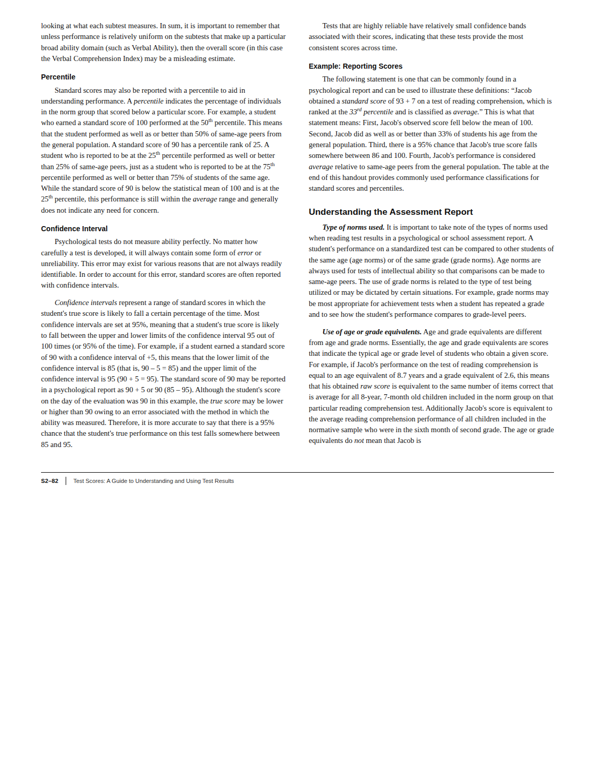looking at what each subtest measures. In sum, it is important to remember that unless performance is relatively uniform on the subtests that make up a particular broad ability domain (such as Verbal Ability), then the overall score (in this case the Verbal Comprehension Index) may be a misleading estimate.
Percentile
Standard scores may also be reported with a percentile to aid in understanding performance. A percentile indicates the percentage of individuals in the norm group that scored below a particular score. For example, a student who earned a standard score of 100 performed at the 50th percentile. This means that the student performed as well as or better than 50% of same-age peers from the general population. A standard score of 90 has a percentile rank of 25. A student who is reported to be at the 25th percentile performed as well or better than 25% of same-age peers, just as a student who is reported to be at the 75th percentile performed as well or better than 75% of students of the same age. While the standard score of 90 is below the statistical mean of 100 and is at the 25th percentile, this performance is still within the average range and generally does not indicate any need for concern.
Confidence Interval
Psychological tests do not measure ability perfectly. No matter how carefully a test is developed, it will always contain some form of error or unreliability. This error may exist for various reasons that are not always readily identifiable. In order to account for this error, standard scores are often reported with confidence intervals.
Confidence intervals represent a range of standard scores in which the student's true score is likely to fall a certain percentage of the time. Most confidence intervals are set at 95%, meaning that a student's true score is likely to fall between the upper and lower limits of the confidence interval 95 out of 100 times (or 95% of the time). For example, if a student earned a standard score of 90 with a confidence interval of +5, this means that the lower limit of the confidence interval is 85 (that is, 90 – 5 = 85) and the upper limit of the confidence interval is 95 (90 + 5 = 95). The standard score of 90 may be reported in a psychological report as 90 + 5 or 90 (85 – 95). Although the student's score on the day of the evaluation was 90 in this example, the true score may be lower or higher than 90 owing to an error associated with the method in which the ability was measured. Therefore, it is more accurate to say that there is a 95% chance that the student's true performance on this test falls somewhere between 85 and 95.
Tests that are highly reliable have relatively small confidence bands associated with their scores, indicating that these tests provide the most consistent scores across time.
Example: Reporting Scores
The following statement is one that can be commonly found in a psychological report and can be used to illustrate these definitions: “Jacob obtained a standard score of 93 + 7 on a test of reading comprehension, which is ranked at the 33rd percentile and is classified as average.” This is what that statement means: First, Jacob's observed score fell below the mean of 100. Second, Jacob did as well as or better than 33% of students his age from the general population. Third, there is a 95% chance that Jacob's true score falls somewhere between 86 and 100. Fourth, Jacob's performance is considered average relative to same-age peers from the general population. The table at the end of this handout provides commonly used performance classifications for standard scores and percentiles.
Understanding the Assessment Report
Type of norms used. It is important to take note of the types of norms used when reading test results in a psychological or school assessment report. A student's performance on a standardized test can be compared to other students of the same age (age norms) or of the same grade (grade norms). Age norms are always used for tests of intellectual ability so that comparisons can be made to same-age peers. The use of grade norms is related to the type of test being utilized or may be dictated by certain situations. For example, grade norms may be most appropriate for achievement tests when a student has repeated a grade and to see how the student's performance compares to grade-level peers.
Use of age or grade equivalents. Age and grade equivalents are different from age and grade norms. Essentially, the age and grade equivalents are scores that indicate the typical age or grade level of students who obtain a given score. For example, if Jacob's performance on the test of reading comprehension is equal to an age equivalent of 8.7 years and a grade equivalent of 2.6, this means that his obtained raw score is equivalent to the same number of items correct that is average for all 8-year, 7-month old children included in the norm group on that particular reading comprehension test. Additionally Jacob's score is equivalent to the average reading comprehension performance of all children included in the normative sample who were in the sixth month of second grade. The age or grade equivalents do not mean that Jacob is
S2–82 Test Scores: A Guide to Understanding and Using Test Results